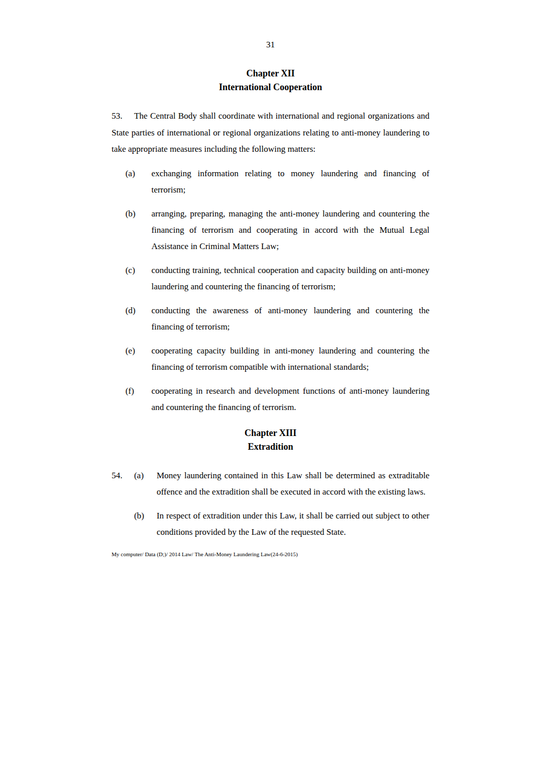31
Chapter XII
International Cooperation
53. The Central Body shall coordinate with international and regional organizations and State parties of international or regional organizations relating to anti-money laundering to take appropriate measures including the following matters:
(a) exchanging information relating to money laundering and financing of terrorism;
(b) arranging, preparing, managing the anti-money laundering and countering the financing of terrorism and cooperating in accord with the Mutual Legal Assistance in Criminal Matters Law;
(c) conducting training, technical cooperation and capacity building on anti-money laundering and countering the financing of terrorism;
(d) conducting the awareness of anti-money laundering and countering the financing of terrorism;
(e) cooperating capacity building in anti-money laundering and countering the financing of terrorism compatible with international standards;
(f) cooperating in research and development functions of anti-money laundering and countering the financing of terrorism.
Chapter XIII
Extradition
54.
(a) Money laundering contained in this Law shall be determined as extraditable offence and the extradition shall be executed in accord with the existing laws.
(b) In respect of extradition under this Law, it shall be carried out subject to other conditions provided by the Law of the requested State.
My computer/ Data (D;)/ 2014 Law/ The Anti-Money Laundering Law(24-6-2015)